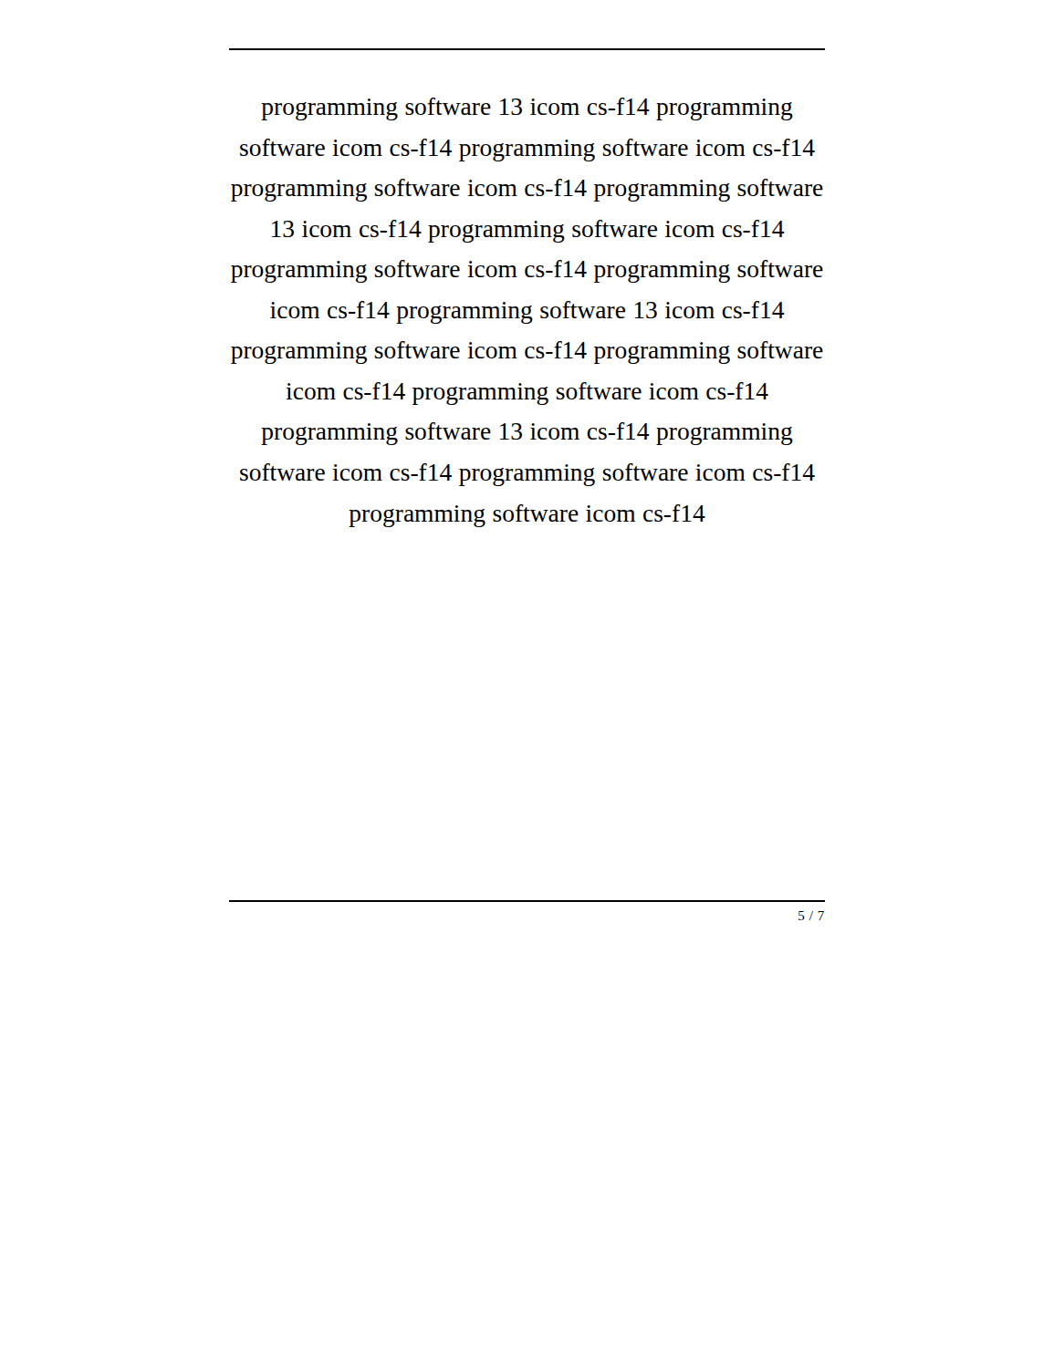programming software 13 icom cs-f14 programming software icom cs-f14 programming software icom cs-f14 programming software icom cs-f14 programming software 13 icom cs-f14 programming software icom cs-f14 programming software icom cs-f14 programming software icom cs-f14 programming software 13 icom cs-f14 programming software icom cs-f14 programming software icom cs-f14 programming software icom cs-f14 programming software 13 icom cs-f14 programming software icom cs-f14 programming software icom cs-f14 programming software icom cs-f14
5 / 7